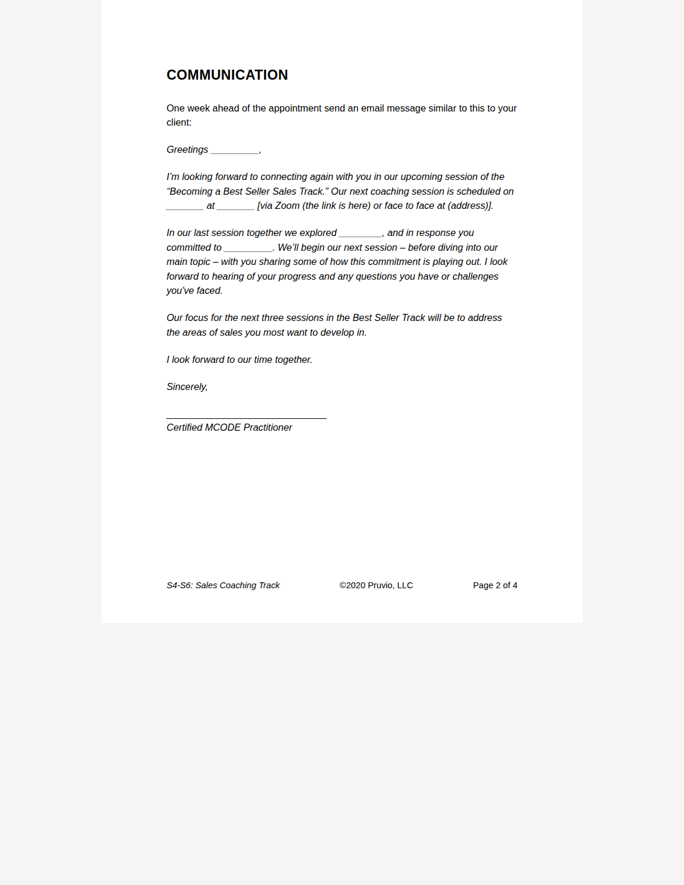Communication
One week ahead of the appointment send an email message similar to this to your client:
Greetings _________,
I’m looking forward to connecting again with you in our upcoming session of the “Becoming a Best Seller Sales Track.” Our next coaching session is scheduled on _______ at _______ [via Zoom (the link is here) or face to face at (address)].
In our last session together we explored ________, and in response you committed to _________. We’ll begin our next session – before diving into our main topic – with you sharing some of how this commitment is playing out. I look forward to hearing of your progress and any questions you have or challenges you've faced.
Our focus for the next three sessions in the Best Seller Track will be to address the areas of sales you most want to develop in.
I look forward to our time together.
Sincerely,
Certified MCODE Practitioner
S4-S6: Sales Coaching Track ©2020 Pruvio, LLC Page 2 of 4